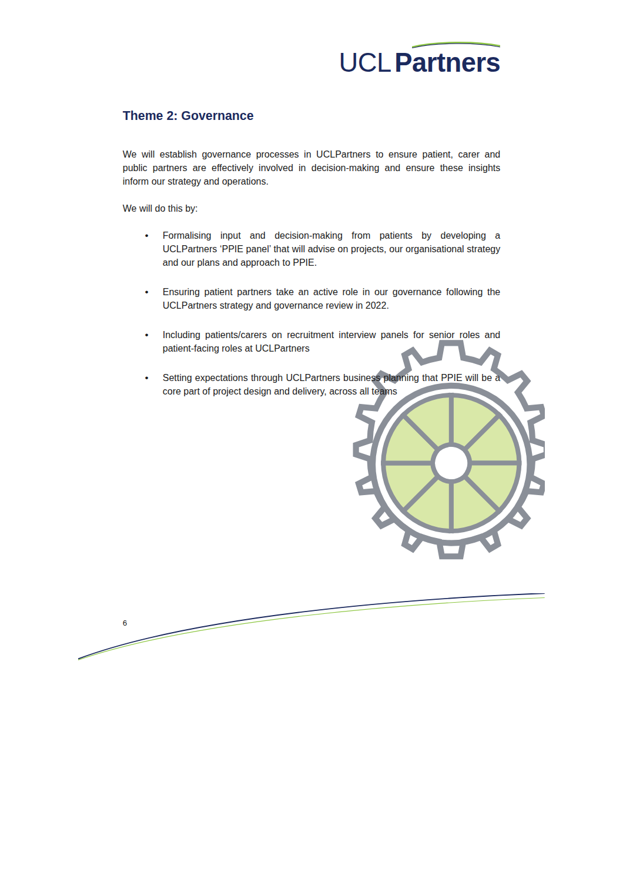UCL Partners
Theme 2: Governance
We will establish governance processes in UCLPartners to ensure patient, carer and public partners are effectively involved in decision-making and ensure these insights inform our strategy and operations.
We will do this by:
Formalising input and decision-making from patients by developing a UCLPartners ‘PPIE panel’ that will advise on projects, our organisational strategy and our plans and approach to PPIE.
Ensuring patient partners take an active role in our governance following the UCLPartners strategy and governance review in 2022.
Including patients/carers on recruitment interview panels for senior roles and patient-facing roles at UCLPartners
Setting expectations through UCLPartners business planning that PPIE will be a core part of project design and delivery, across all teams
6